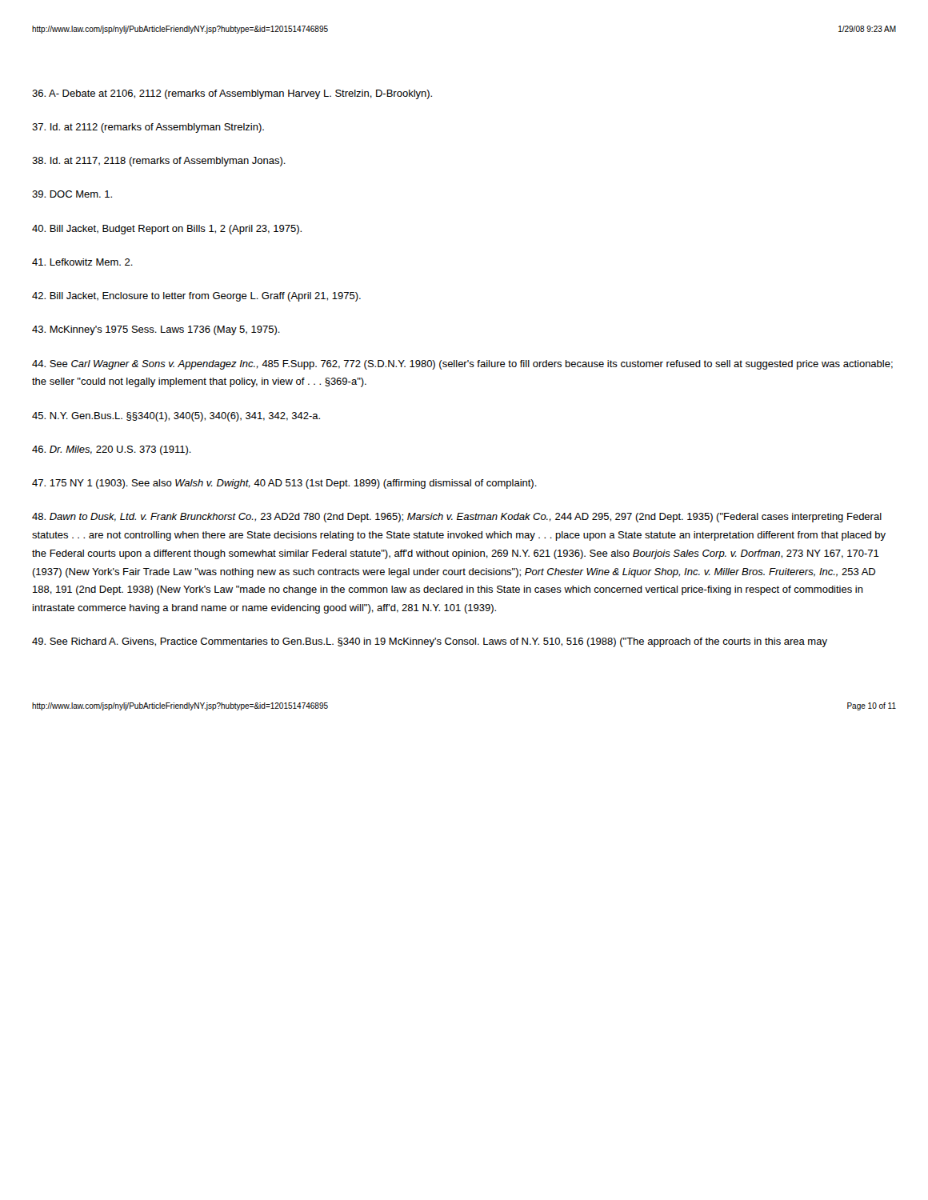http://www.law.com/jsp/nylj/PubArticleFriendlyNY.jsp?hubtype=&id=1201514746895 1/29/08 9:23 AM
36. A- Debate at 2106, 2112 (remarks of Assemblyman Harvey L. Strelzin, D-Brooklyn).
37. Id. at 2112 (remarks of Assemblyman Strelzin).
38. Id. at 2117, 2118 (remarks of Assemblyman Jonas).
39. DOC Mem. 1.
40. Bill Jacket, Budget Report on Bills 1, 2 (April 23, 1975).
41. Lefkowitz Mem. 2.
42. Bill Jacket, Enclosure to letter from George L. Graff (April 21, 1975).
43. McKinney's 1975 Sess. Laws 1736 (May 5, 1975).
44. See Carl Wagner & Sons v. Appendagez Inc., 485 F.Supp. 762, 772 (S.D.N.Y. 1980) (seller's failure to fill orders because its customer refused to sell at suggested price was actionable; the seller "could not legally implement that policy, in view of . . . §369-a").
45. N.Y. Gen.Bus.L. §§340(1), 340(5), 340(6), 341, 342, 342-a.
46. Dr. Miles, 220 U.S. 373 (1911).
47. 175 NY 1 (1903). See also Walsh v. Dwight, 40 AD 513 (1st Dept. 1899) (affirming dismissal of complaint).
48. Dawn to Dusk, Ltd. v. Frank Brunckhorst Co., 23 AD2d 780 (2nd Dept. 1965); Marsich v. Eastman Kodak Co., 244 AD 295, 297 (2nd Dept. 1935) ("Federal cases interpreting Federal statutes . . . are not controlling when there are State decisions relating to the State statute invoked which may . . . place upon a State statute an interpretation different from that placed by the Federal courts upon a different though somewhat similar Federal statute"), aff'd without opinion, 269 N.Y. 621 (1936). See also Bourjois Sales Corp. v. Dorfman, 273 NY 167, 170-71 (1937) (New York's Fair Trade Law "was nothing new as such contracts were legal under court decisions"); Port Chester Wine & Liquor Shop, Inc. v. Miller Bros. Fruiterers, Inc., 253 AD 188, 191 (2nd Dept. 1938) (New York's Law "made no change in the common law as declared in this State in cases which concerned vertical price-fixing in respect of commodities in intrastate commerce having a brand name or name evidencing good will"), aff'd, 281 N.Y. 101 (1939).
49. See Richard A. Givens, Practice Commentaries to Gen.Bus.L. §340 in 19 McKinney's Consol. Laws of N.Y. 510, 516 (1988) ("The approach of the courts in this area may
http://www.law.com/jsp/nylj/PubArticleFriendlyNY.jsp?hubtype=&id=1201514746895 Page 10 of 11